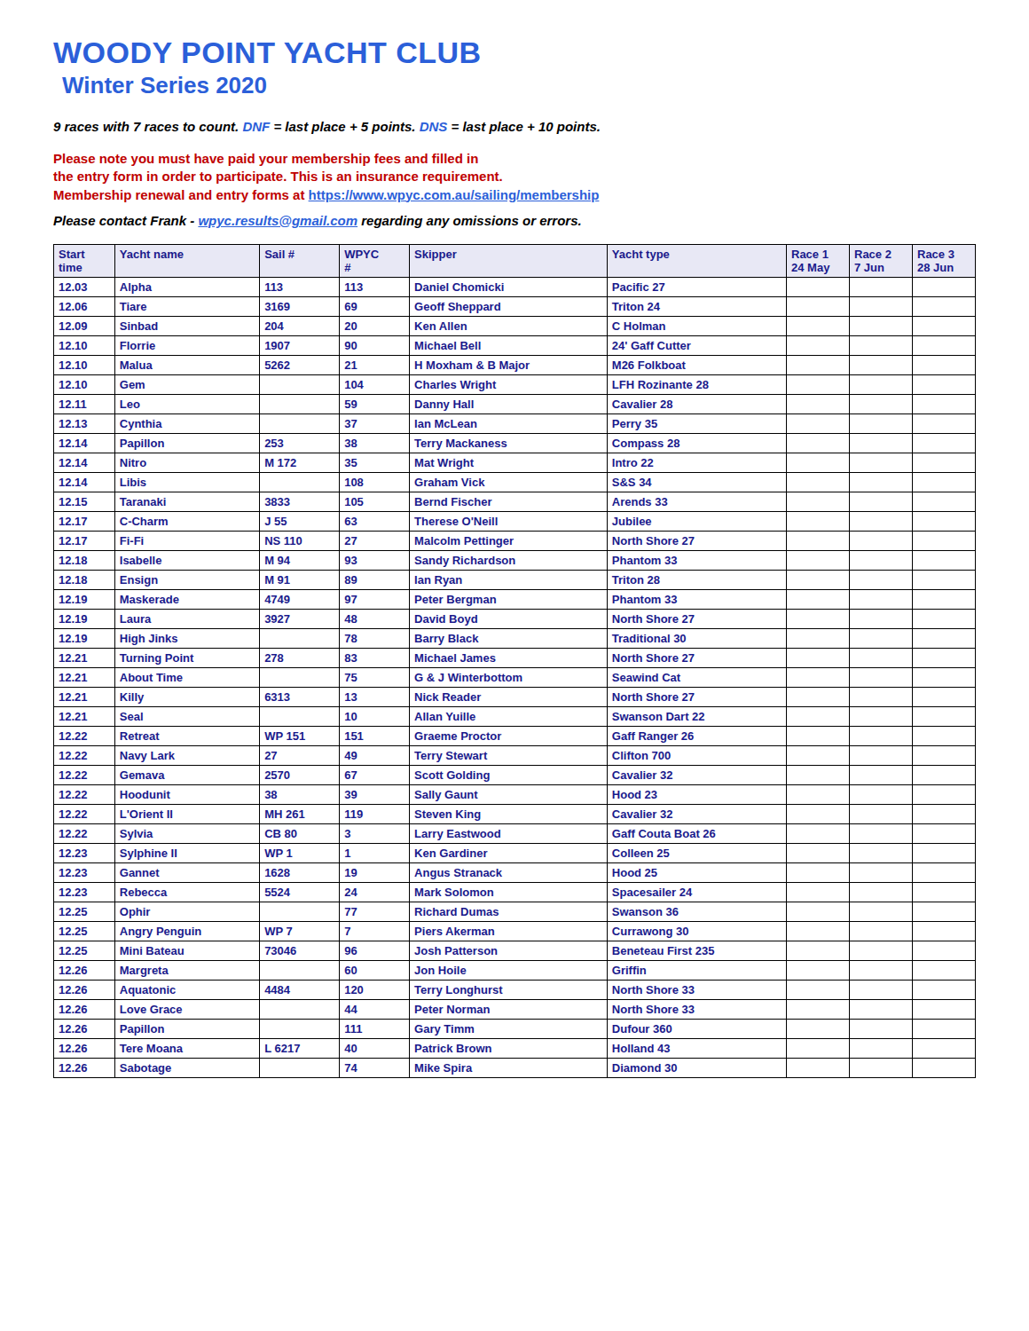WOODY POINT YACHT CLUB
Winter Series 2020
9 races with 7 races to count. DNF = last place + 5 points. DNS = last place + 10 points.
Please note you must have paid your membership fees and filled in
the entry form in order to participate. This is an insurance requirement.
Membership renewal and entry forms at https://www.wpyc.com.au/sailing/membership
Please contact Frank - wpyc.results@gmail.com regarding any omissions or errors.
| Start time | Yacht name | Sail # | WPYC # | Skipper | Yacht type | Race 1 24 May | Race 2 7 Jun | Race 3 28 Jun |
| --- | --- | --- | --- | --- | --- | --- | --- | --- |
| 12.03 | Alpha | 113 | 113 | Daniel Chomicki | Pacific 27 | | | |
| 12.06 | Tiare | 3169 | 69 | Geoff Sheppard | Triton 24 | | | |
| 12.09 | Sinbad | 204 | 20 | Ken Allen | C Holman | | | |
| 12.10 | Florrie | 1907 | 90 | Michael Bell | 24' Gaff Cutter | | | |
| 12.10 | Malua | 5262 | 21 | H Moxham & B Major | M26 Folkboat | | | |
| 12.10 | Gem | | 104 | Charles Wright | LFH Rozinante 28 | | | |
| 12.11 | Leo | | 59 | Danny Hall | Cavalier 28 | | | |
| 12.13 | Cynthia | | 37 | Ian McLean | Perry 35 | | | |
| 12.14 | Papillon | 253 | 38 | Terry Mackaness | Compass 28 | | | |
| 12.14 | Nitro | M 172 | 35 | Mat Wright | Intro 22 | | | |
| 12.14 | Libis | | 108 | Graham Vick | S&S 34 | | | |
| 12.15 | Taranaki | 3833 | 105 | Bernd Fischer | Arends 33 | | | |
| 12.17 | C-Charm | J 55 | 63 | Therese O'Neill | Jubilee | | | |
| 12.17 | Fi-Fi | NS 110 | 27 | Malcolm Pettinger | North Shore 27 | | | |
| 12.18 | Isabelle | M 94 | 93 | Sandy Richardson | Phantom 33 | | | |
| 12.18 | Ensign | M 91 | 89 | Ian Ryan | Triton 28 | | | |
| 12.19 | Maskerade | 4749 | 97 | Peter Bergman | Phantom 33 | | | |
| 12.19 | Laura | 3927 | 48 | David Boyd | North Shore 27 | | | |
| 12.19 | High Jinks | | 78 | Barry Black | Traditional 30 | | | |
| 12.21 | Turning Point | 278 | 83 | Michael James | North Shore 27 | | | |
| 12.21 | About Time | | 75 | G & J Winterbottom | Seawind Cat | | | |
| 12.21 | Killy | 6313 | 13 | Nick Reader | North Shore 27 | | | |
| 12.21 | Seal | | 10 | Allan Yuille | Swanson Dart 22 | | | |
| 12.22 | Retreat | WP 151 | 151 | Graeme Proctor | Gaff Ranger 26 | | | |
| 12.22 | Navy Lark | 27 | 49 | Terry Stewart | Clifton 700 | | | |
| 12.22 | Gemava | 2570 | 67 | Scott Golding | Cavalier 32 | | | |
| 12.22 | Hoodunit | 38 | 39 | Sally Gaunt | Hood 23 | | | |
| 12.22 | L'Orient II | MH 261 | 119 | Steven King | Cavalier 32 | | | |
| 12.22 | Sylvia | CB 80 | 3 | Larry Eastwood | Gaff Couta Boat 26 | | | |
| 12.23 | Sylphine II | WP 1 | 1 | Ken Gardiner | Colleen 25 | | | |
| 12.23 | Gannet | 1628 | 19 | Angus Stranack | Hood 25 | | | |
| 12.23 | Rebecca | 5524 | 24 | Mark Solomon | Spacesailer 24 | | | |
| 12.25 | Ophir | | 77 | Richard Dumas | Swanson 36 | | | |
| 12.25 | Angry Penguin | WP 7 | 7 | Piers Akerman | Currawong 30 | | | |
| 12.25 | Mini Bateau | 73046 | 96 | Josh Patterson | Beneteau First 235 | | | |
| 12.26 | Margreta | | 60 | Jon Hoile | Griffin | | | |
| 12.26 | Aquatonic | 4484 | 120 | Terry Longhurst | North Shore 33 | | | |
| 12.26 | Love Grace | | 44 | Peter Norman | North Shore 33 | | | |
| 12.26 | Papillon | | 111 | Gary Timm | Dufour 360 | | | |
| 12.26 | Tere Moana | L 6217 | 40 | Patrick Brown | Holland 43 | | | |
| 12.26 | Sabotage | | 74 | Mike Spira | Diamond 30 | | | |